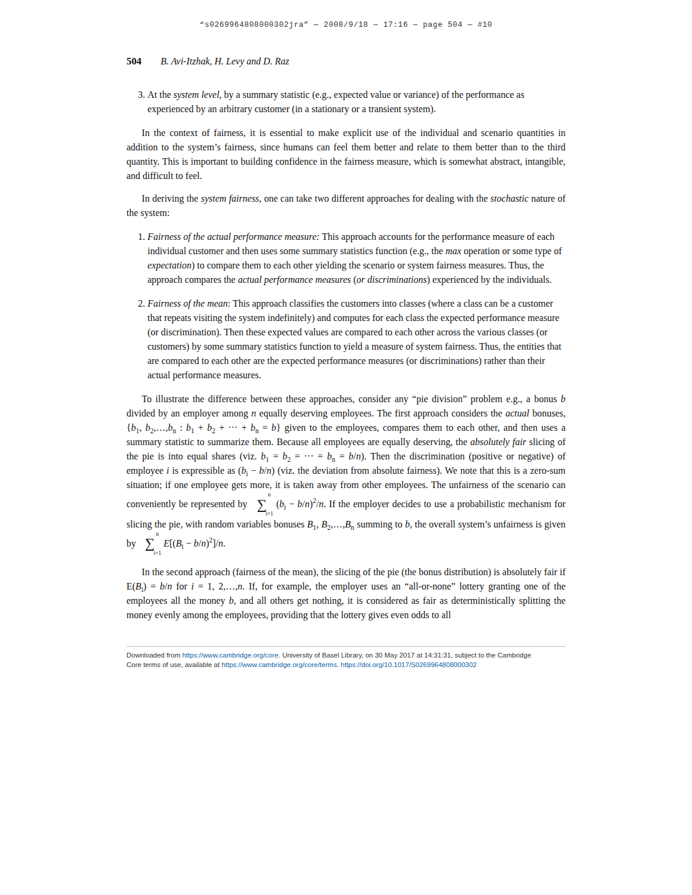“s0269964808000302jra” — 2008/9/18 — 17:16 — page 504 — #10
504 B. Avi-Itzhak, H. Levy and D. Raz
At the system level, by a summary statistic (e.g., expected value or variance) of the performance as experienced by an arbitrary customer (in a stationary or a transient system).
In the context of fairness, it is essential to make explicit use of the individual and scenario quantities in addition to the system’s fairness, since humans can feel them better and relate to them better than to the third quantity. This is important to building confidence in the fairness measure, which is somewhat abstract, intangible, and difficult to feel.
In deriving the system fairness, one can take two different approaches for dealing with the stochastic nature of the system:
Fairness of the actual performance measure: This approach accounts for the performance measure of each individual customer and then uses some summary statistics function (e.g., the max operation or some type of expectation) to compare them to each other yielding the scenario or system fairness measures. Thus, the approach compares the actual performance measures (or discriminations) experienced by the individuals.
Fairness of the mean: This approach classifies the customers into classes (where a class can be a customer that repeats visiting the system indefinitely) and computes for each class the expected performance measure (or discrimination). Then these expected values are compared to each other across the various classes (or customers) by some summary statistics function to yield a measure of system fairness. Thus, the entities that are compared to each other are the expected performance measures (or discriminations) rather than their actual performance measures.
To illustrate the difference between these approaches, consider any “pie division” problem e.g., a bonus b divided by an employer among n equally deserving employees. The first approach considers the actual bonuses, {b1, b2,…,bn : b1 + b2 + ··· + bn = b} given to the employees, compares them to each other, and then uses a summary statistic to summarize them. Because all employees are equally deserving, the absolutely fair slicing of the pie is into equal shares (viz. b1 = b2 = ··· = bn = b/n). Then the discrimination (positive or negative) of employee i is expressible as (bi − b/n) (viz. the deviation from absolute fairness). We note that this is a zero-sum situation; if one employee gets more, it is taken away from other employees. The unfairness of the scenario can conveniently be represented by n∑i=1 (bi − b/n)2/n. If the employer decides to use a probabilistic mechanism for slicing the pie, with random variables bonuses B1, B2,…,Bn summing to b, the overall system’s unfairness is given by n∑i=1 E[(Bi − b/n)2]/n.
In the second approach (fairness of the mean), the slicing of the pie (the bonus distribution) is absolutely fair if E(Bi) = b/n for i = 1, 2,…,n. If, for example, the employer uses an “all-or-none” lottery granting one of the employees all the money b, and all others get nothing, it is considered as fair as deterministically splitting the money evenly among the employees, providing that the lottery gives even odds to all
Downloaded from https://www.cambridge.org/core. University of Basel Library, on 30 May 2017 at 14:31:31, subject to the Cambridge
Core terms of use, available at https://www.cambridge.org/core/terms. https://doi.org/10.1017/S0269964808000302